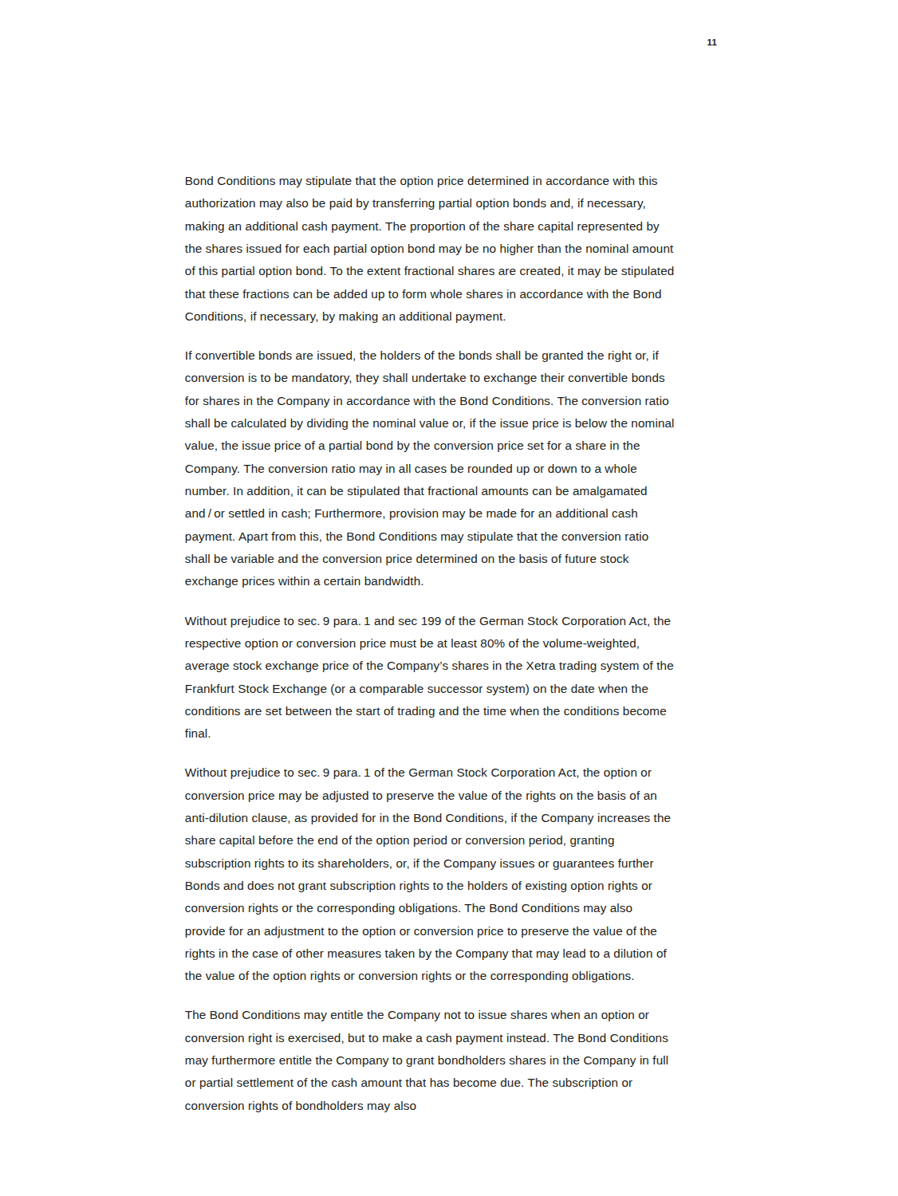11
Bond Conditions may stipulate that the option price determined in accordance with this authorization may also be paid by transferring partial option bonds and, if necessary, making an additional cash payment. The proportion of the share capital represented by the shares issued for each partial option bond may be no higher than the nominal amount of this partial option bond. To the extent fractional shares are created, it may be stipulated that these fractions can be added up to form whole shares in accordance with the Bond Conditions, if necessary, by making an additional payment.
If convertible bonds are issued, the holders of the bonds shall be granted the right or, if conversion is to be mandatory, they shall undertake to exchange their convertible bonds for shares in the Company in accordance with the Bond Conditions. The conversion ratio shall be calculated by dividing the nominal value or, if the issue price is below the nominal value, the issue price of a partial bond by the conversion price set for a share in the Company. The conversion ratio may in all cases be rounded up or down to a whole number. In addition, it can be stipulated that fractional amounts can be amalgamated and / or settled in cash; Furthermore, provision may be made for an additional cash payment. Apart from this, the Bond Conditions may stipulate that the conversion ratio shall be variable and the conversion price determined on the basis of future stock exchange prices within a certain bandwidth.
Without prejudice to sec. 9 para. 1 and sec 199 of the German Stock Corporation Act, the respective option or conversion price must be at least 80% of the volume-weighted, average stock exchange price of the Company’s shares in the Xetra trading system of the Frankfurt Stock Exchange (or a comparable successor system) on the date when the conditions are set between the start of trading and the time when the conditions become final.
Without prejudice to sec. 9 para. 1 of the German Stock Corporation Act, the option or conversion price may be adjusted to preserve the value of the rights on the basis of an anti-dilution clause, as provided for in the Bond Conditions, if the Company increases the share capital before the end of the option period or conversion period, granting subscription rights to its shareholders, or, if the Company issues or guarantees further Bonds and does not grant subscription rights to the holders of existing option rights or conversion rights or the corresponding obligations. The Bond Conditions may also provide for an adjustment to the option or conversion price to preserve the value of the rights in the case of other measures taken by the Company that may lead to a dilution of the value of the option rights or conversion rights or the corresponding obligations.
The Bond Conditions may entitle the Company not to issue shares when an option or conversion right is exercised, but to make a cash payment instead. The Bond Conditions may furthermore entitle the Company to grant bondholders shares in the Company in full or partial settlement of the cash amount that has become due. The subscription or conversion rights of bondholders may also